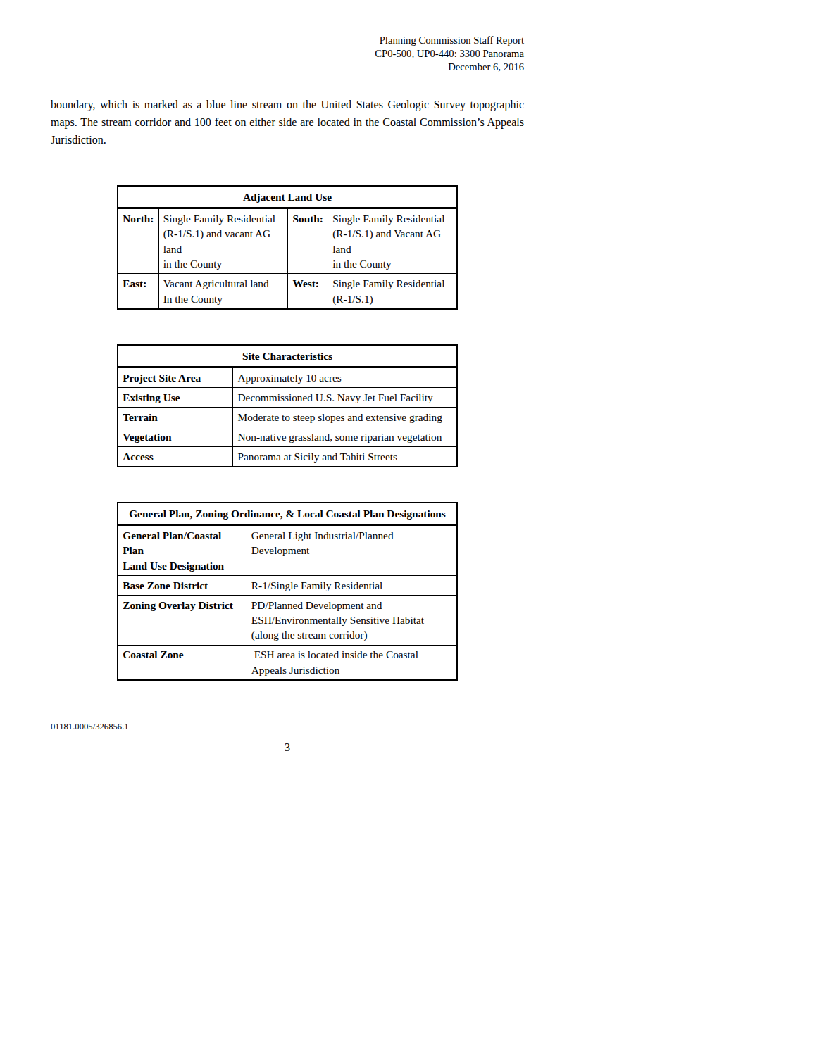Planning Commission Staff Report
CP0-500, UP0-440: 3300 Panorama
December 6, 2016
boundary, which is marked as a blue line stream on the United States Geologic Survey topographic maps. The stream corridor and 100 feet on either side are located in the Coastal Commission’s Appeals Jurisdiction.
Adjacent Land Use
| North: | Single Family Residential (R-1/S.1) and vacant AG land in the County | South: | Single Family Residential (R-1/S.1) and Vacant AG land in the County |
| East: | Vacant Agricultural land In the County | West: | Single Family Residential (R-1/S.1) |
Site Characteristics
| Project Site Area | Approximately 10 acres |
| Existing Use | Decommissioned U.S. Navy Jet Fuel Facility |
| Terrain | Moderate to steep slopes and extensive grading |
| Vegetation | Non-native grassland, some riparian vegetation |
| Access | Panorama at Sicily and Tahiti Streets |
General Plan, Zoning Ordinance, & Local Coastal Plan Designations
| General Plan/Coastal Plan Land Use Designation | General Light Industrial/Planned Development |
| Base Zone District | R-1/Single Family Residential |
| Zoning Overlay District | PD/Planned Development and ESH/Environmentally Sensitive Habitat (along the stream corridor) |
| Coastal Zone | ESH area is located inside the Coastal Appeals Jurisdiction |
01181.0005/326856.1
3